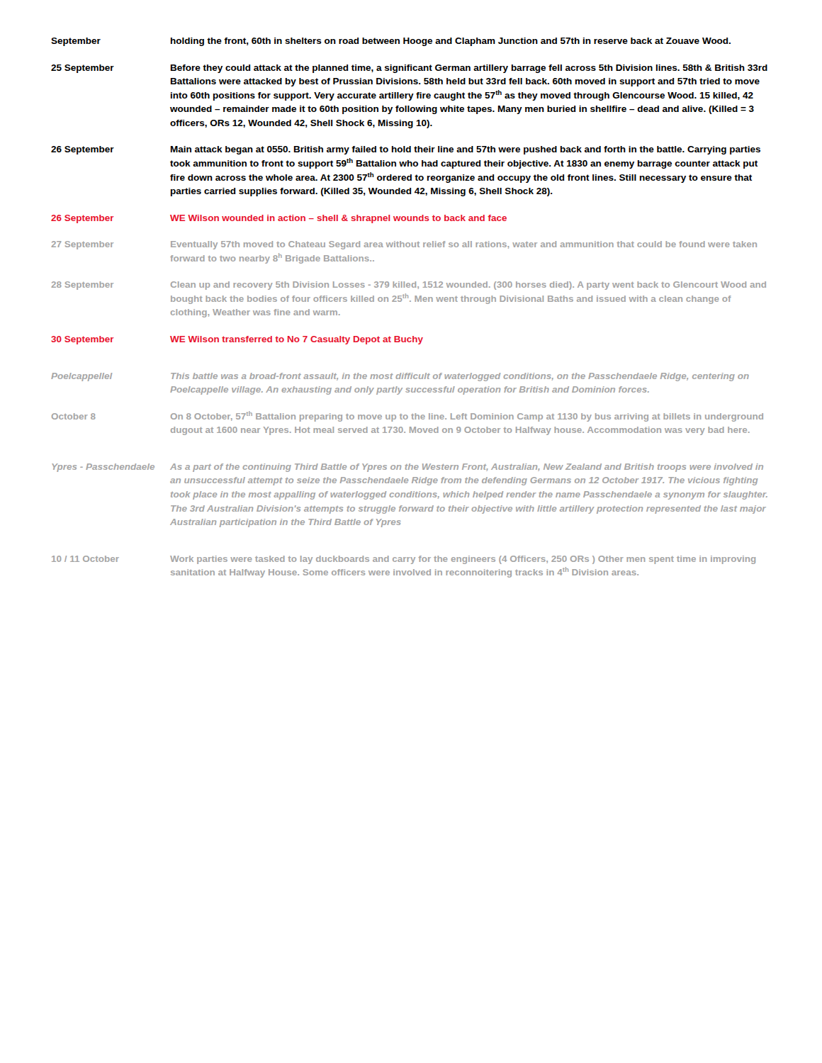| September | holding the front, 60th in shelters on road between Hooge and Clapham Junction and 57th in reserve back at Zouave Wood. |
| 25 September | Before they could attack at the planned time, a significant German artillery barrage fell across 5th Division lines. 58th & British 33rd Battalions were attacked by best of Prussian Divisions. 58th held but 33rd fell back. 60th moved in support and 57th tried to move into 60th positions for support. Very accurate artillery fire caught the 57 th as they moved through Glencourse Wood. 15 killed, 42 wounded – remainder made it to 60th position by following white tapes. Many men buried in shellfire – dead and alive. (Killed = 3 officers, ORs 12, Wounded 42, Shell Shock 6, Missing 10). |
| 26 September | Main attack began at 0550. British army failed to hold their line and 57th were pushed back and forth in the battle. Carrying parties took ammunition to front to support 59 th Battalion who had captured their objective. At 1830 an enemy barrage counter attack put fire down across the whole area. At 2300 57 th ordered to reorganize and occupy the old front lines. Still necessary to ensure that parties carried supplies forward. (Killed 35, Wounded 42, Missing 6, Shell Shock 28). |
| 26 September | WE Wilson wounded in action – shell & shrapnel wounds to back and face |
| 27 September | Eventually 57th moved to Chateau Segard area without relief so all rations, water and ammunition that could be found were taken forward to two nearby 8 h Brigade Battalions.. |
| 28 September | Clean up and recovery 5th Division Losses - 379 killed, 1512 wounded. (300 horses died). A party went back to Glencourt Wood and bought back the bodies of four officers killed on 25 th . Men went through Divisional Baths and issued with a clean change of clothing, Weather was fine and warm. |
| 30 September | WE Wilson transferred to No 7 Casualty Depot at Buchy |
| Poelcappellel | This battle was a broad-front assault, in the most difficult of waterlogged conditions, on the Passchendaele Ridge, centering on Poelcappelle village. An exhausting and only partly successful operation for British and Dominion forces. |
| October 8 | On 8 October, 57 th Battalion preparing to move up to the line. Left Dominion Camp at 1130 by bus arriving at billets in underground dugout at 1600 near Ypres. Hot meal served at 1730. Moved on 9 October to Halfway house. Accommodation was very bad here. |
| Ypres - Passchendaele | As a part of the continuing Third Battle of Ypres on the Western Front, Australian, New Zealand and British troops were involved in an unsuccessful attempt to seize the Passchendaele Ridge from the defending Germans on 12 October 1917. The vicious fighting took place in the most appalling of waterlogged conditions, which helped render the name Passchendaele a synonym for slaughter. The 3rd Australian Division's attempts to struggle forward to their objective with little artillery protection represented the last major Australian participation in the Third Battle of Ypres |
| 10 / 11 October | Work parties were tasked to lay duckboards and carry for the engineers (4 Officers, 250 ORs ) Other men spent time in improving sanitation at Halfway House. Some officers were involved in reconnoitering tracks in 4 th Division areas. |